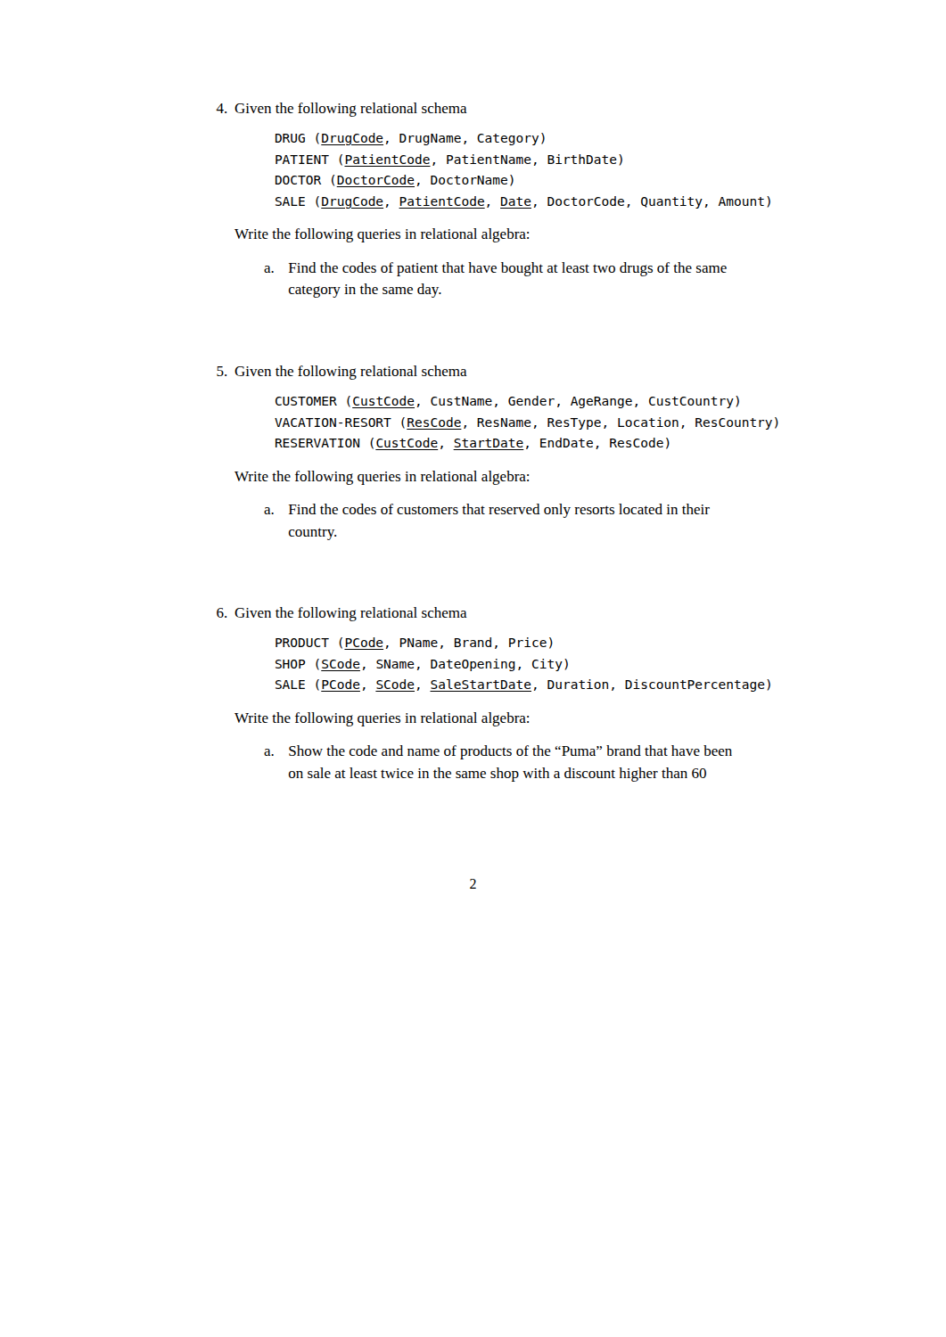4.
Given the following relational schema
DRUG (DrugCode, DrugName, Category)
PATIENT (PatientCode, PatientName, BirthDate)
DOCTOR (DoctorCode, DoctorName)
SALE (DrugCode, PatientCode, Date, DoctorCode, Quantity, Amount)
Write the following queries in relational algebra:
a. Find the codes of patient that have bought at least two drugs of the same category in the same day.
5.
Given the following relational schema
CUSTOMER (CustCode, CustName, Gender, AgeRange, CustCountry)
VACATION-RESORT (ResCode, ResName, ResType, Location, ResCountry)
RESERVATION (CustCode, StartDate, EndDate, ResCode)
Write the following queries in relational algebra:
a. Find the codes of customers that reserved only resorts located in their country.
6.
Given the following relational schema
PRODUCT (PCode, PName, Brand, Price)
SHOP (SCode, SName, DateOpening, City)
SALE (PCode, SCode, SaleStartDate, Duration, DiscountPercentage)
Write the following queries in relational algebra:
a. Show the code and name of products of the “Puma” brand that have been on sale at least twice in the same shop with a discount higher than 60
2